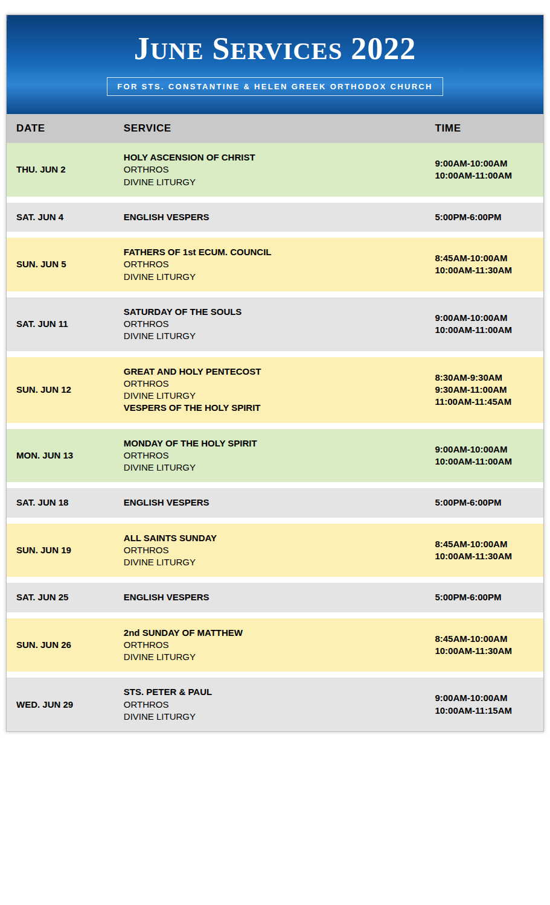JUNE SERVICES 2022
FOR STS. CONSTANTINE & HELEN GREEK ORTHODOX CHURCH
| DATE | SERVICE | TIME |
| --- | --- | --- |
| THU. JUN 2 | HOLY ASCENSION OF CHRIST ORTHROS DIVINE LITURGY | 9:00AM-10:00AM 10:00AM-11:00AM |
| SAT. JUN 4 | ENGLISH VESPERS | 5:00PM-6:00PM |
| SUN. JUN 5 | FATHERS OF 1st ECUM. COUNCIL ORTHROS DIVINE LITURGY | 8:45AM-10:00AM 10:00AM-11:30AM |
| SAT. JUN 11 | SATURDAY OF THE SOULS ORTHROS DIVINE LITURGY | 9:00AM-10:00AM 10:00AM-11:00AM |
| SUN. JUN 12 | GREAT AND HOLY PENTECOST ORTHROS DIVINE LITURGY VESPERS OF THE HOLY SPIRIT | 8:30AM-9:30AM 9:30AM-11:00AM 11:00AM-11:45AM |
| MON. JUN 13 | MONDAY OF THE HOLY SPIRIT ORTHROS DIVINE LITURGY | 9:00AM-10:00AM 10:00AM-11:00AM |
| SAT. JUN 18 | ENGLISH VESPERS | 5:00PM-6:00PM |
| SUN. JUN 19 | ALL SAINTS SUNDAY ORTHROS DIVINE LITURGY | 8:45AM-10:00AM 10:00AM-11:30AM |
| SAT. JUN 25 | ENGLISH VESPERS | 5:00PM-6:00PM |
| SUN. JUN 26 | 2nd SUNDAY OF MATTHEW ORTHROS DIVINE LITURGY | 8:45AM-10:00AM 10:00AM-11:30AM |
| WED. JUN 29 | STS. PETER & PAUL ORTHROS DIVINE LITURGY | 9:00AM-10:00AM 10:00AM-11:15AM |